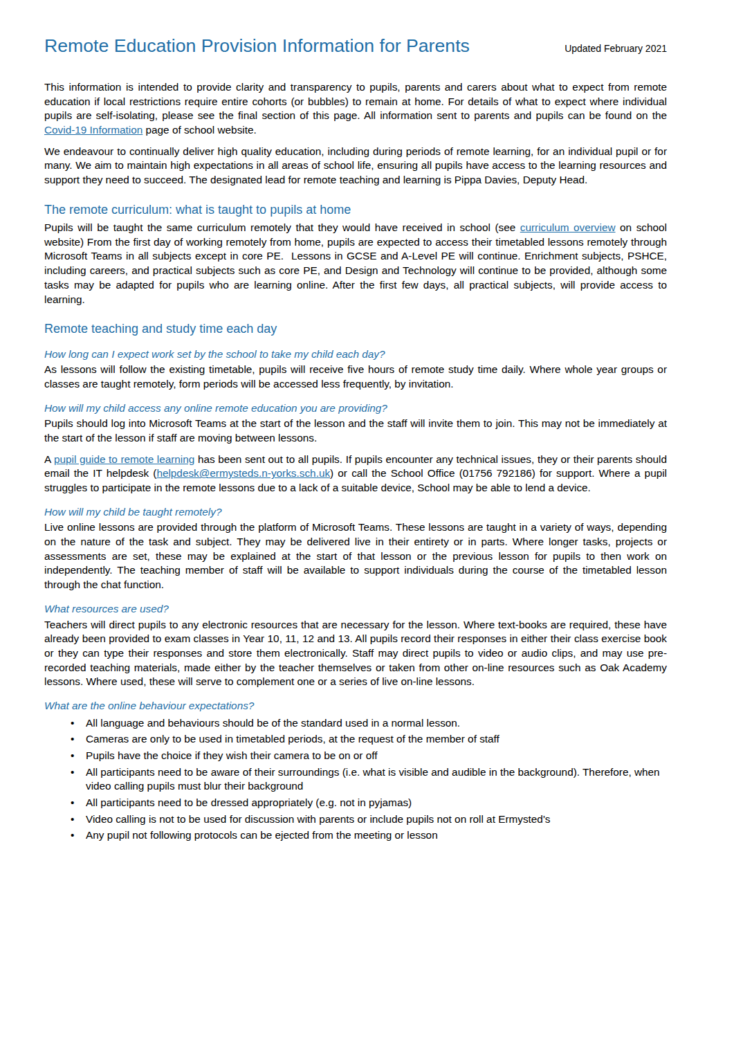Remote Education Provision Information for Parents
Updated February 2021
This information is intended to provide clarity and transparency to pupils, parents and carers about what to expect from remote education if local restrictions require entire cohorts (or bubbles) to remain at home. For details of what to expect where individual pupils are self-isolating, please see the final section of this page. All information sent to parents and pupils can be found on the Covid-19 Information page of school website.
We endeavour to continually deliver high quality education, including during periods of remote learning, for an individual pupil or for many. We aim to maintain high expectations in all areas of school life, ensuring all pupils have access to the learning resources and support they need to succeed. The designated lead for remote teaching and learning is Pippa Davies, Deputy Head.
The remote curriculum: what is taught to pupils at home
Pupils will be taught the same curriculum remotely that they would have received in school (see curriculum overview on school website) From the first day of working remotely from home, pupils are expected to access their timetabled lessons remotely through Microsoft Teams in all subjects except in core PE. Lessons in GCSE and A-Level PE will continue. Enrichment subjects, PSHCE, including careers, and practical subjects such as core PE, and Design and Technology will continue to be provided, although some tasks may be adapted for pupils who are learning online. After the first few days, all practical subjects, will provide access to learning.
Remote teaching and study time each day
How long can I expect work set by the school to take my child each day?
As lessons will follow the existing timetable, pupils will receive five hours of remote study time daily. Where whole year groups or classes are taught remotely, form periods will be accessed less frequently, by invitation.
How will my child access any online remote education you are providing?
Pupils should log into Microsoft Teams at the start of the lesson and the staff will invite them to join. This may not be immediately at the start of the lesson if staff are moving between lessons.
A pupil guide to remote learning has been sent out to all pupils. If pupils encounter any technical issues, they or their parents should email the IT helpdesk (helpdesk@ermysteds.n-yorks.sch.uk) or call the School Office (01756 792186) for support. Where a pupil struggles to participate in the remote lessons due to a lack of a suitable device, School may be able to lend a device.
How will my child be taught remotely?
Live online lessons are provided through the platform of Microsoft Teams. These lessons are taught in a variety of ways, depending on the nature of the task and subject. They may be delivered live in their entirety or in parts. Where longer tasks, projects or assessments are set, these may be explained at the start of that lesson or the previous lesson for pupils to then work on independently. The teaching member of staff will be available to support individuals during the course of the timetabled lesson through the chat function.
What resources are used?
Teachers will direct pupils to any electronic resources that are necessary for the lesson. Where text-books are required, these have already been provided to exam classes in Year 10, 11, 12 and 13. All pupils record their responses in either their class exercise book or they can type their responses and store them electronically. Staff may direct pupils to video or audio clips, and may use pre-recorded teaching materials, made either by the teacher themselves or taken from other on-line resources such as Oak Academy lessons. Where used, these will serve to complement one or a series of live on-line lessons.
What are the online behaviour expectations?
All language and behaviours should be of the standard used in a normal lesson.
Cameras are only to be used in timetabled periods, at the request of the member of staff
Pupils have the choice if they wish their camera to be on or off
All participants need to be aware of their surroundings (i.e. what is visible and audible in the background). Therefore, when video calling pupils must blur their background
All participants need to be dressed appropriately (e.g. not in pyjamas)
Video calling is not to be used for discussion with parents or include pupils not on roll at Ermysted's
Any pupil not following protocols can be ejected from the meeting or lesson